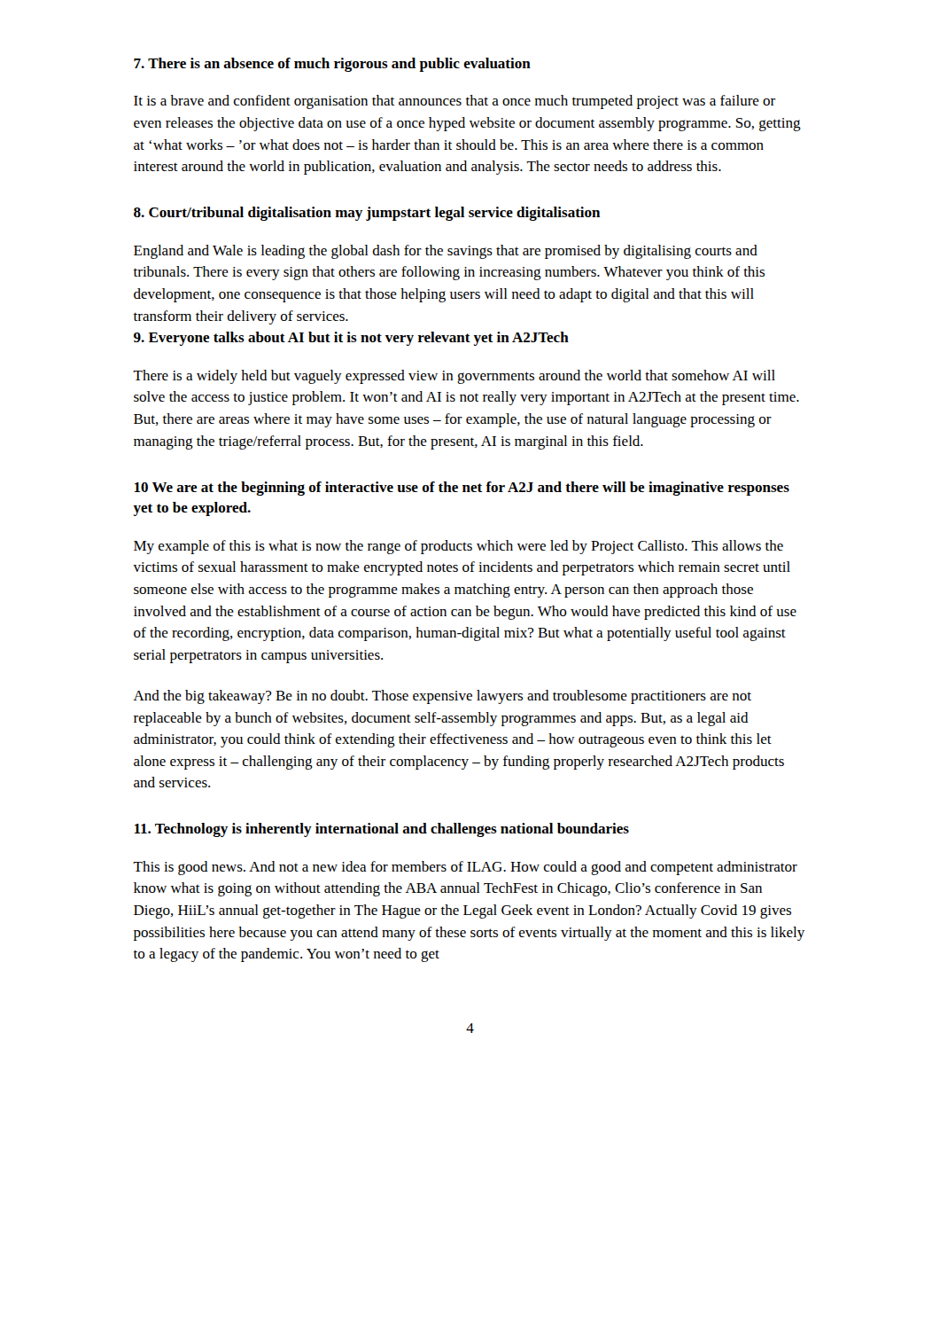7. There is an absence of much rigorous and public evaluation
It is a brave and confident organisation that announces that a once much trumpeted project was a failure or even releases the objective data on use of a once hyped website or document assembly programme. So, getting at ‘what works – ’or what does not – is harder than it should be. This is an area where there is a common interest around the world in publication, evaluation and analysis. The sector needs to address this.
8. Court/tribunal digitalisation may jumpstart legal service digitalisation
England and Wale is leading the global dash for the savings that are promised by digitalising courts and tribunals. There is every sign that others are following in increasing numbers. Whatever you think of this development, one consequence is that those helping users will need to adapt to digital and that this will transform their delivery of services.
9. Everyone talks about AI but it is not very relevant yet in A2JTech
There is a widely held but vaguely expressed view in governments around the world that somehow AI will solve the access to justice problem. It won’t and AI is not really very important in A2JTech at the present time. But, there are areas where it may have some uses – for example, the use of natural language processing or managing the triage/referral process. But, for the present, AI is marginal in this field.
10 We are at the beginning of interactive use of the net for A2J and there will be imaginative responses yet to be explored.
My example of this is what is now the range of products which were led by Project Callisto. This allows the victims of sexual harassment to make encrypted notes of incidents and perpetrators which remain secret until someone else with access to the programme makes a matching entry. A person can then approach those involved and the establishment of a course of action can be begun. Who would have predicted this kind of use of the recording, encryption, data comparison, human-digital mix? But what a potentially useful tool against serial perpetrators in campus universities.
And the big takeaway? Be in no doubt. Those expensive lawyers and troublesome practitioners are not replaceable by a bunch of websites, document self-assembly programmes and apps. But, as a legal aid administrator, you could think of extending their effectiveness and – how outrageous even to think this let alone express it – challenging any of their complacency – by funding properly researched A2JTech products and services.
11. Technology is inherently international and challenges national boundaries
This is good news. And not a new idea for members of ILAG. How could a good and competent administrator know what is going on without attending the ABA annual TechFest in Chicago, Clio’s conference in San Diego, HiiL’s annual get-together in The Hague or the Legal Geek event in London? Actually Covid 19 gives possibilities here because you can attend many of these sorts of events virtually at the moment and this is likely to a legacy of the pandemic. You won’t need to get
4